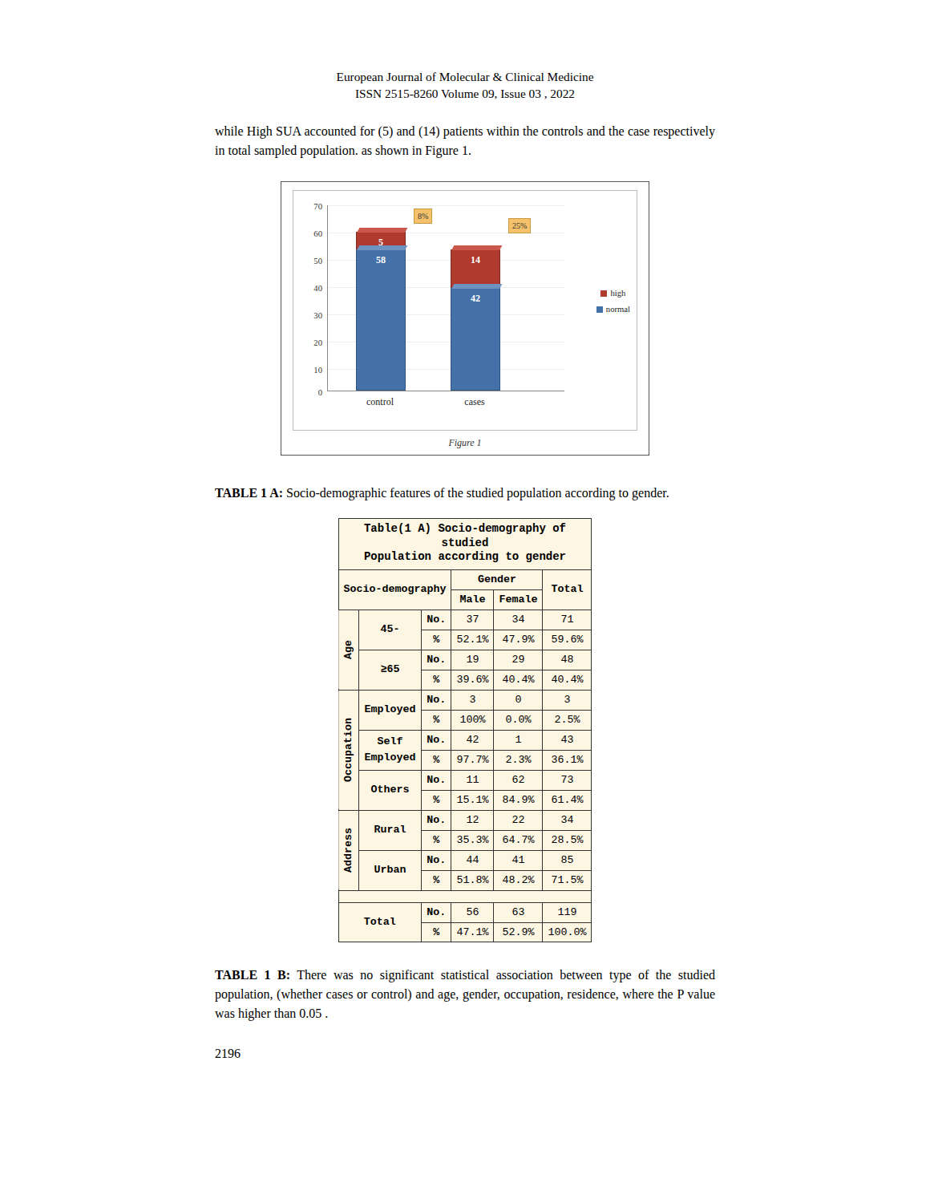European Journal of Molecular & Clinical Medicine ISSN 2515-8260 Volume 09, Issue 03 , 2022
while High SUA accounted for (5) and (14) patients within the controls and the case respectively in total sampled population. as shown in Figure 1.
70
60
50
40
30
20
10
0
5
58
14
42
8%
25%
control
cases
high
normal
Figure 1
TABLE 1 A: Socio-demographic features of the studied population according to gender.
Table(1 A) Socio-demography of studied Population according to gender
| Socio-demography | Gender | Total |
| --- | --- | --- |
| Male | Female |
| Age | 45- | No. | 37 | 34 | 71 |
| % | 52.1% | 47.9% | 59.6% |
| ≥65 | No. | 19 | 29 | 48 |
| % | 39.6% | 40.4% | 40.4% |
| Occupation | Employed | No. | 3 | 0 | 3 |
| % | 100% | 0.0% | 2.5% |
| Self Employed | No. | 42 | 1 | 43 |
| % | 97.7% | 2.3% | 36.1% |
| Others | No. | 11 | 62 | 73 |
| % | 15.1% | 84.9% | 61.4% |
| Address | Rural | No. | 12 | 22 | 34 |
| % | 35.3% | 64.7% | 28.5% |
| Urban | No. | 44 | 41 | 85 |
| % | 51.8% | 48.2% | 71.5% |
| Total | No. | 56 | 63 | 119 |
| % | 47.1% | 52.9% | 100.0% |
TABLE 1 B: There was no significant statistical association between type of the studied population, (whether cases or control) and age, gender, occupation, residence, where the P value was higher than 0.05 .
2196